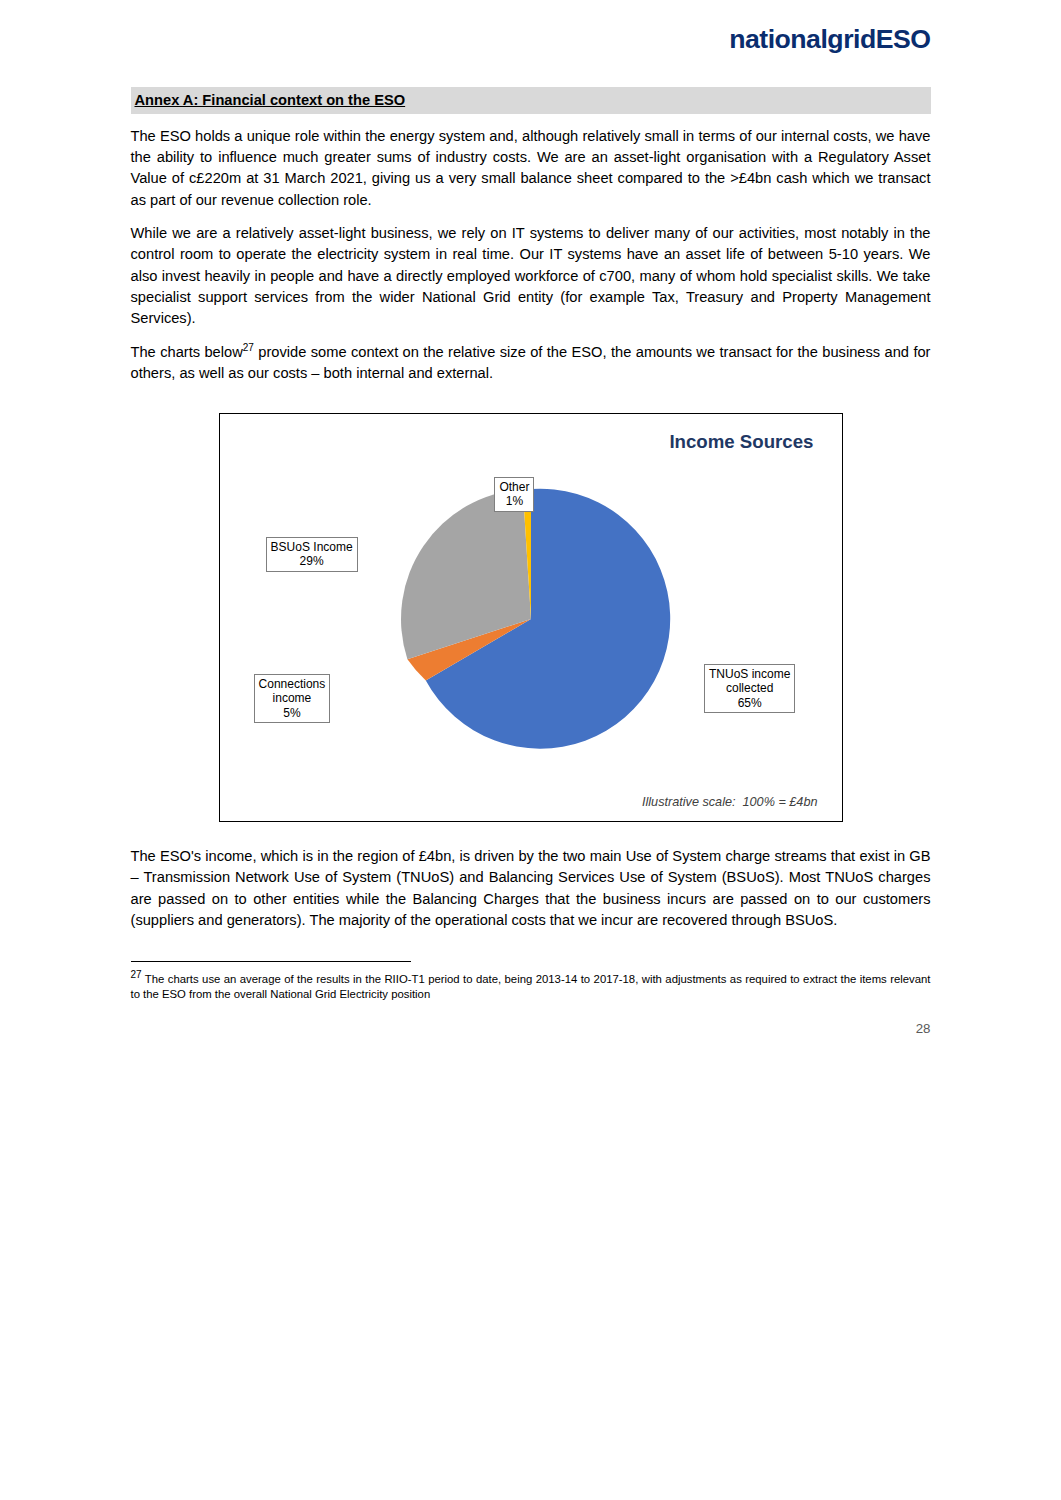national grid ESO
Annex A: Financial context on the ESO
The ESO holds a unique role within the energy system and, although relatively small in terms of our internal costs, we have the ability to influence much greater sums of industry costs. We are an asset-light organisation with a Regulatory Asset Value of c£220m at 31 March 2021, giving us a very small balance sheet compared to the >£4bn cash which we transact as part of our revenue collection role.
While we are a relatively asset-light business, we rely on IT systems to deliver many of our activities, most notably in the control room to operate the electricity system in real time. Our IT systems have an asset life of between 5-10 years. We also invest heavily in people and have a directly employed workforce of c700, many of whom hold specialist skills. We take specialist support services from the wider National Grid entity (for example Tax, Treasury and Property Management Services).
The charts below27 provide some context on the relative size of the ESO, the amounts we transact for the business and for others, as well as our costs – both internal and external.
Income Sources
Other
1%
BSUoS Income
29%
Connections
income
5%
TNUoS income
collected
65%
Illustrative scale: 100% = £4bn
The ESO's income, which is in the region of £4bn, is driven by the two main Use of System charge streams that exist in GB – Transmission Network Use of System (TNUoS) and Balancing Services Use of System (BSUoS). Most TNUoS charges are passed on to other entities while the Balancing Charges that the business incurs are passed on to our customers (suppliers and generators). The majority of the operational costs that we incur are recovered through BSUoS.
27 The charts use an average of the results in the RIIO-T1 period to date, being 2013-14 to 2017-18, with adjustments as required to extract the items relevant to the ESO from the overall National Grid Electricity position
28